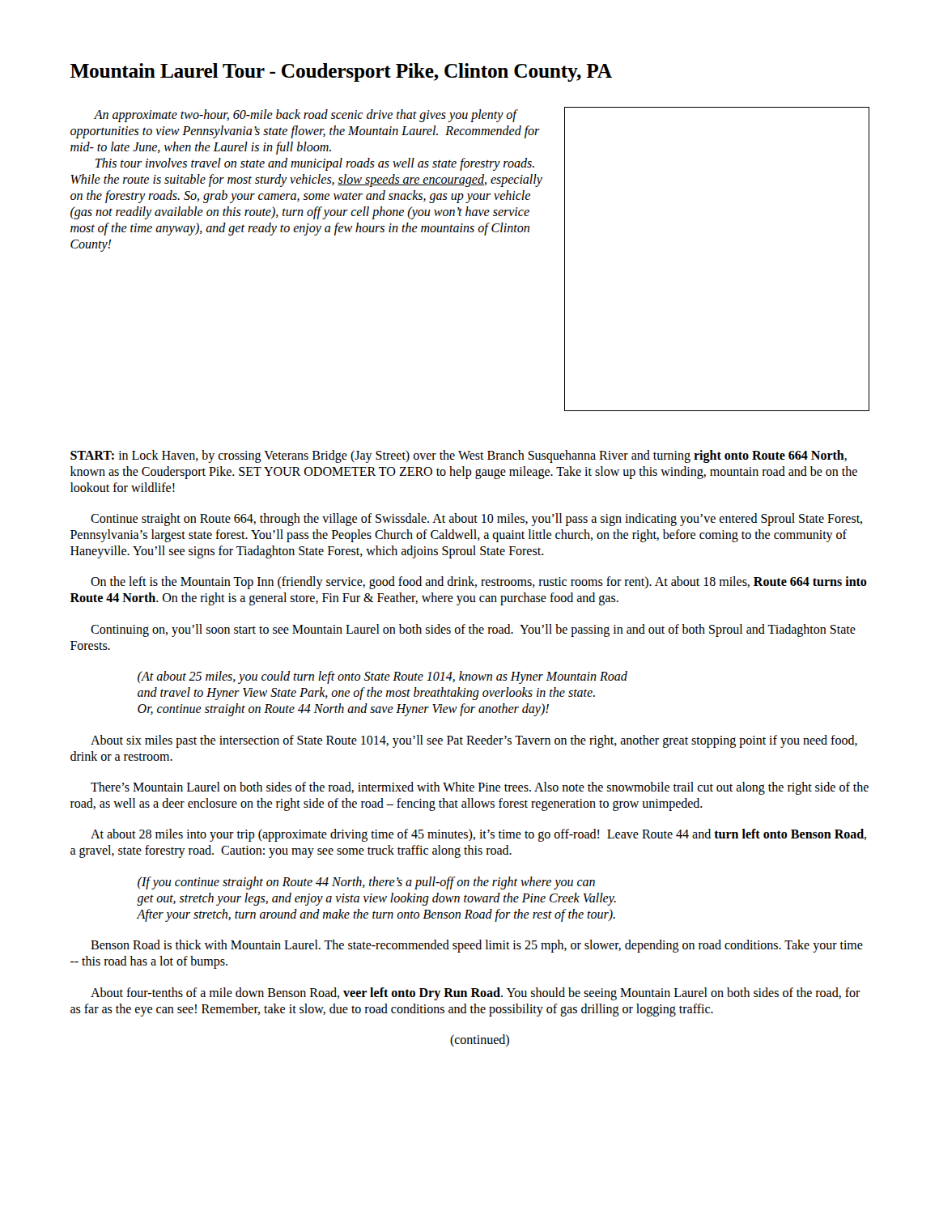Mountain Laurel Tour - Coudersport Pike, Clinton County, PA
An approximate two-hour, 60-mile back road scenic drive that gives you plenty of opportunities to view Pennsylvania’s state flower, the Mountain Laurel. Recommended for mid- to late June, when the Laurel is in full bloom.
This tour involves travel on state and municipal roads as well as state forestry roads. While the route is suitable for most sturdy vehicles, slow speeds are encouraged, especially on the forestry roads. So, grab your camera, some water and snacks, gas up your vehicle (gas not readily available on this route), turn off your cell phone (you won’t have service most of the time anyway), and get ready to enjoy a few hours in the mountains of Clinton County!
START: in Lock Haven, by crossing Veterans Bridge (Jay Street) over the West Branch Susquehanna River and turning right onto Route 664 North, known as the Coudersport Pike. SET YOUR ODOMETER TO ZERO to help gauge mileage. Take it slow up this winding, mountain road and be on the lookout for wildlife!
Continue straight on Route 664, through the village of Swissdale. At about 10 miles, you’ll pass a sign indicating you’ve entered Sproul State Forest, Pennsylvania’s largest state forest. You’ll pass the Peoples Church of Caldwell, a quaint little church, on the right, before coming to the community of Haneyville. You’ll see signs for Tiadaghton State Forest, which adjoins Sproul State Forest.
On the left is the Mountain Top Inn (friendly service, good food and drink, restrooms, rustic rooms for rent). At about 18 miles, Route 664 turns into Route 44 North. On the right is a general store, Fin Fur & Feather, where you can purchase food and gas.
Continuing on, you’ll soon start to see Mountain Laurel on both sides of the road. You’ll be passing in and out of both Sproul and Tiadaghton State Forests.
(At about 25 miles, you could turn left onto State Route 1014, known as Hyner Mountain Road and travel to Hyner View State Park, one of the most breathtaking overlooks in the state. Or, continue straight on Route 44 North and save Hyner View for another day)!
About six miles past the intersection of State Route 1014, you’ll see Pat Reeder’s Tavern on the right, another great stopping point if you need food, drink or a restroom.
There’s Mountain Laurel on both sides of the road, intermixed with White Pine trees. Also note the snowmobile trail cut out along the right side of the road, as well as a deer enclosure on the right side of the road – fencing that allows forest regeneration to grow unimpeded.
At about 28 miles into your trip (approximate driving time of 45 minutes), it’s time to go off-road! Leave Route 44 and turn left onto Benson Road, a gravel, state forestry road. Caution: you may see some truck traffic along this road.
(If you continue straight on Route 44 North, there’s a pull-off on the right where you can get out, stretch your legs, and enjoy a vista view looking down toward the Pine Creek Valley. After your stretch, turn around and make the turn onto Benson Road for the rest of the tour).
Benson Road is thick with Mountain Laurel. The state-recommended speed limit is 25 mph, or slower, depending on road conditions. Take your time -- this road has a lot of bumps.
About four-tenths of a mile down Benson Road, veer left onto Dry Run Road. You should be seeing Mountain Laurel on both sides of the road, for as far as the eye can see! Remember, take it slow, due to road conditions and the possibility of gas drilling or logging traffic.
(continued)